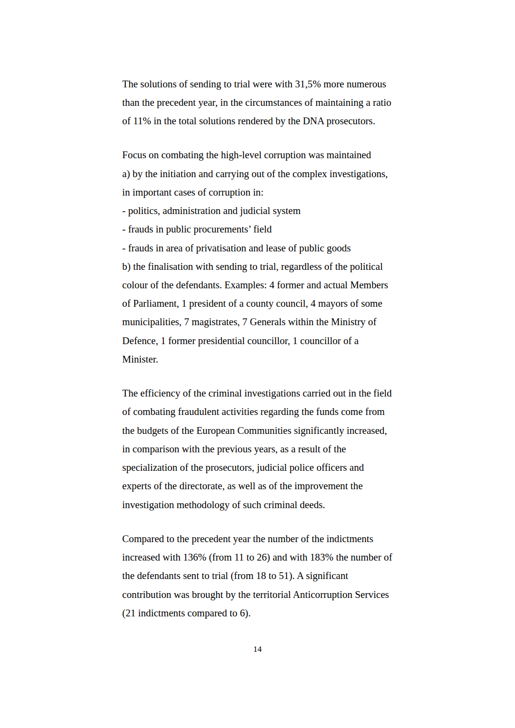The solutions of sending to trial were with 31,5% more numerous than the precedent year, in the circumstances of maintaining a ratio of 11% in the total solutions rendered by the DNA prosecutors.
Focus on combating the high-level corruption was maintained
a) by the initiation and carrying out of the complex investigations, in important cases of corruption in:
- politics, administration and judicial system
- frauds in public procurements’ field
- frauds in area of privatisation and lease of public goods
b) the finalisation with sending to trial, regardless of the political colour of the defendants. Examples: 4 former and actual Members of Parliament, 1 president of a county council, 4 mayors of some municipalities, 7 magistrates, 7 Generals within the Ministry of Defence, 1 former presidential councillor, 1 councillor of a Minister.
The efficiency of the criminal investigations carried out in the field of combating fraudulent activities regarding the funds come from the budgets of the European Communities significantly increased, in comparison with the previous years, as a result of the specialization of the prosecutors, judicial police officers and experts of the directorate, as well as of the improvement the investigation methodology of such criminal deeds.
Compared to the precedent year the number of the indictments increased with 136% (from 11 to 26) and with 183% the number of the defendants sent to trial (from 18 to 51). A significant contribution was brought by the territorial Anticorruption Services (21 indictments compared to 6).
14